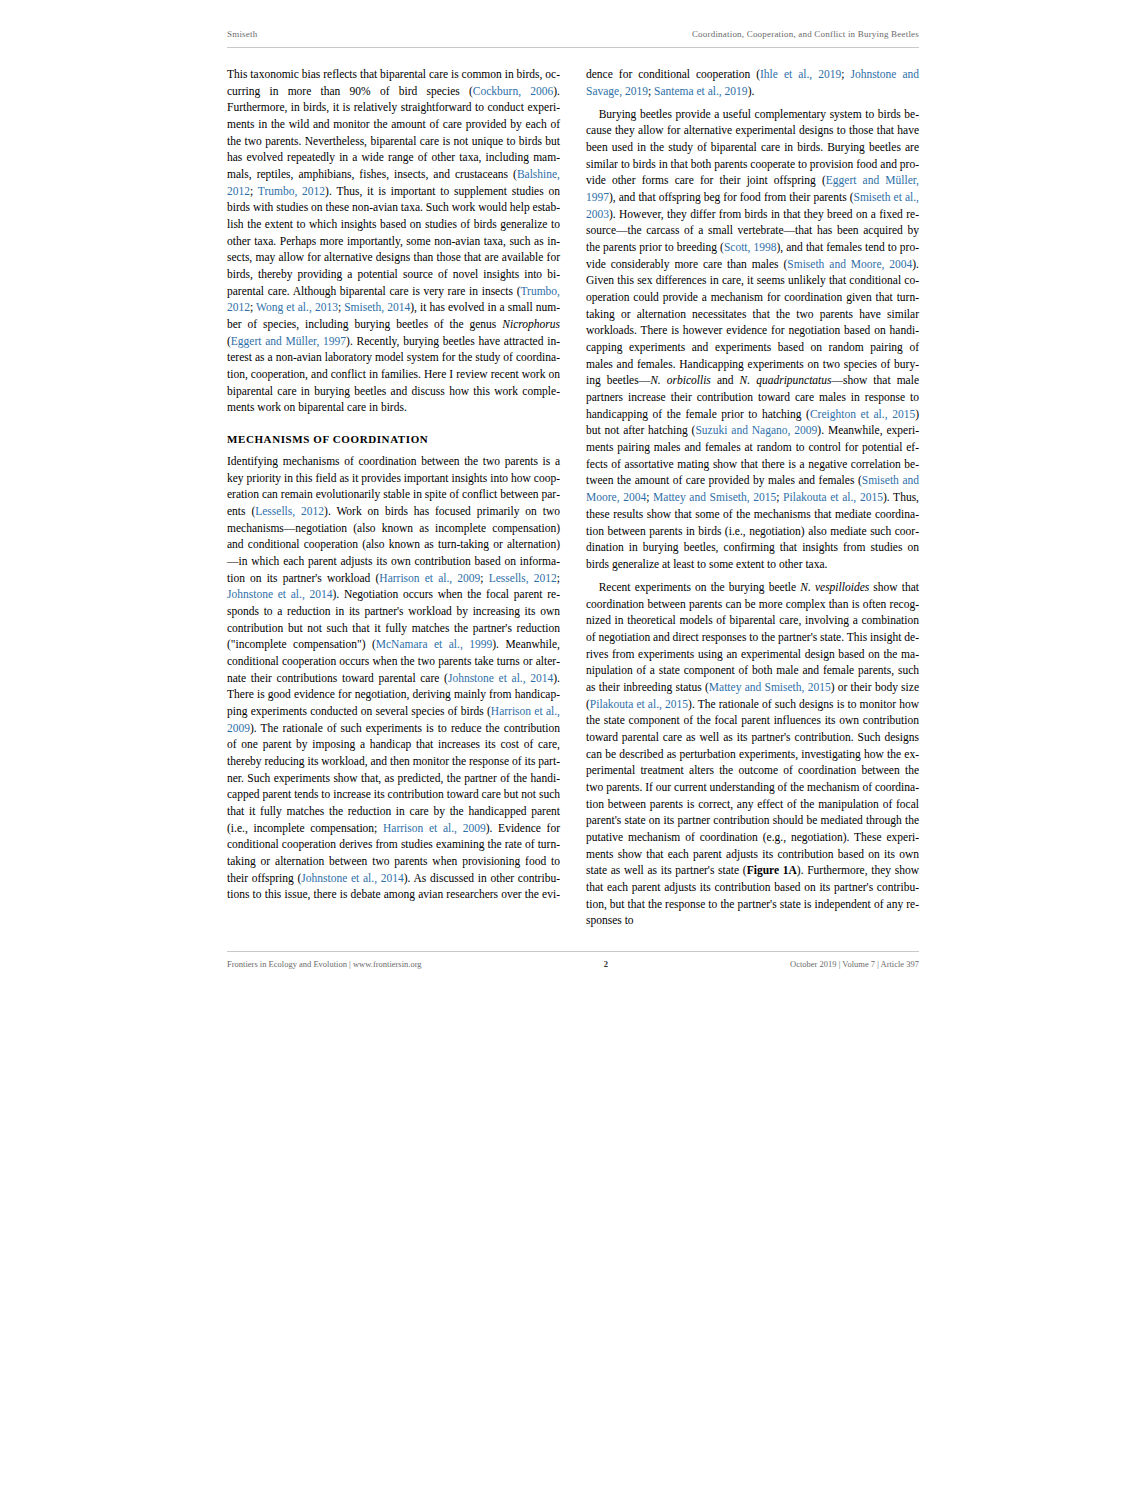Smiseth
Coordination, Cooperation, and Conflict in Burying Beetles
This taxonomic bias reflects that biparental care is common in birds, occurring in more than 90% of bird species (Cockburn, 2006). Furthermore, in birds, it is relatively straightforward to conduct experiments in the wild and monitor the amount of care provided by each of the two parents. Nevertheless, biparental care is not unique to birds but has evolved repeatedly in a wide range of other taxa, including mammals, reptiles, amphibians, fishes, insects, and crustaceans (Balshine, 2012; Trumbo, 2012). Thus, it is important to supplement studies on birds with studies on these non-avian taxa. Such work would help establish the extent to which insights based on studies of birds generalize to other taxa. Perhaps more importantly, some non-avian taxa, such as insects, may allow for alternative designs than those that are available for birds, thereby providing a potential source of novel insights into biparental care. Although biparental care is very rare in insects (Trumbo, 2012; Wong et al., 2013; Smiseth, 2014), it has evolved in a small number of species, including burying beetles of the genus Nicrophorus (Eggert and Müller, 1997). Recently, burying beetles have attracted interest as a non-avian laboratory model system for the study of coordination, cooperation, and conflict in families. Here I review recent work on biparental care in burying beetles and discuss how this work complements work on biparental care in birds.
Mechanisms of Coordination
Identifying mechanisms of coordination between the two parents is a key priority in this field as it provides important insights into how cooperation can remain evolutionarily stable in spite of conflict between parents (Lessells, 2012). Work on birds has focused primarily on two mechanisms—negotiation (also known as incomplete compensation) and conditional cooperation (also known as turn-taking or alternation)—in which each parent adjusts its own contribution based on information on its partner's workload (Harrison et al., 2009; Lessells, 2012; Johnstone et al., 2014). Negotiation occurs when the focal parent responds to a reduction in its partner's workload by increasing its own contribution but not such that it fully matches the partner's reduction ("incomplete compensation") (McNamara et al., 1999). Meanwhile, conditional cooperation occurs when the two parents take turns or alternate their contributions toward parental care (Johnstone et al., 2014). There is good evidence for negotiation, deriving mainly from handicapping experiments conducted on several species of birds (Harrison et al., 2009). The rationale of such experiments is to reduce the contribution of one parent by imposing a handicap that increases its cost of care, thereby reducing its workload, and then monitor the response of its partner. Such experiments show that, as predicted, the partner of the handicapped parent tends to increase its contribution toward care but not such that it fully matches the reduction in care by the handicapped parent (i.e., incomplete compensation; Harrison et al., 2009). Evidence for conditional cooperation derives from studies examining the rate of turn-taking or alternation between two parents when provisioning food to their offspring (Johnstone et al., 2014). As discussed in other contributions to this issue, there is debate among avian researchers over the evidence for conditional cooperation (Ihle et al., 2019; Johnstone and Savage, 2019; Santema et al., 2019).
Burying beetles provide a useful complementary system to birds because they allow for alternative experimental designs to those that have been used in the study of biparental care in birds. Burying beetles are similar to birds in that both parents cooperate to provision food and provide other forms care for their joint offspring (Eggert and Müller, 1997), and that offspring beg for food from their parents (Smiseth et al., 2003). However, they differ from birds in that they breed on a fixed resource—the carcass of a small vertebrate—that has been acquired by the parents prior to breeding (Scott, 1998), and that females tend to provide considerably more care than males (Smiseth and Moore, 2004). Given this sex differences in care, it seems unlikely that conditional cooperation could provide a mechanism for coordination given that turn-taking or alternation necessitates that the two parents have similar workloads. There is however evidence for negotiation based on handicapping experiments and experiments based on random pairing of males and females. Handicapping experiments on two species of burying beetles—N. orbicollis and N. quadripunctatus—show that male partners increase their contribution toward care males in response to handicapping of the female prior to hatching (Creighton et al., 2015) but not after hatching (Suzuki and Nagano, 2009). Meanwhile, experiments pairing males and females at random to control for potential effects of assortative mating show that there is a negative correlation between the amount of care provided by males and females (Smiseth and Moore, 2004; Mattey and Smiseth, 2015; Pilakouta et al., 2015). Thus, these results show that some of the mechanisms that mediate coordination between parents in birds (i.e., negotiation) also mediate such coordination in burying beetles, confirming that insights from studies on birds generalize at least to some extent to other taxa.
Recent experiments on the burying beetle N. vespilloides show that coordination between parents can be more complex than is often recognized in theoretical models of biparental care, involving a combination of negotiation and direct responses to the partner's state. This insight derives from experiments using an experimental design based on the manipulation of a state component of both male and female parents, such as their inbreeding status (Mattey and Smiseth, 2015) or their body size (Pilakouta et al., 2015). The rationale of such designs is to monitor how the state component of the focal parent influences its own contribution toward parental care as well as its partner's contribution. Such designs can be described as perturbation experiments, investigating how the experimental treatment alters the outcome of coordination between the two parents. If our current understanding of the mechanism of coordination between parents is correct, any effect of the manipulation of focal parent's state on its partner contribution should be mediated through the putative mechanism of coordination (e.g., negotiation). These experiments show that each parent adjusts its contribution based on its own state as well as its partner's state (Figure 1A). Furthermore, they show that each parent adjusts its contribution based on its partner's contribution, but that the response to the partner's state is independent of any responses to
Frontiers in Ecology and Evolution | www.frontiersin.org
2
October 2019 | Volume 7 | Article 397